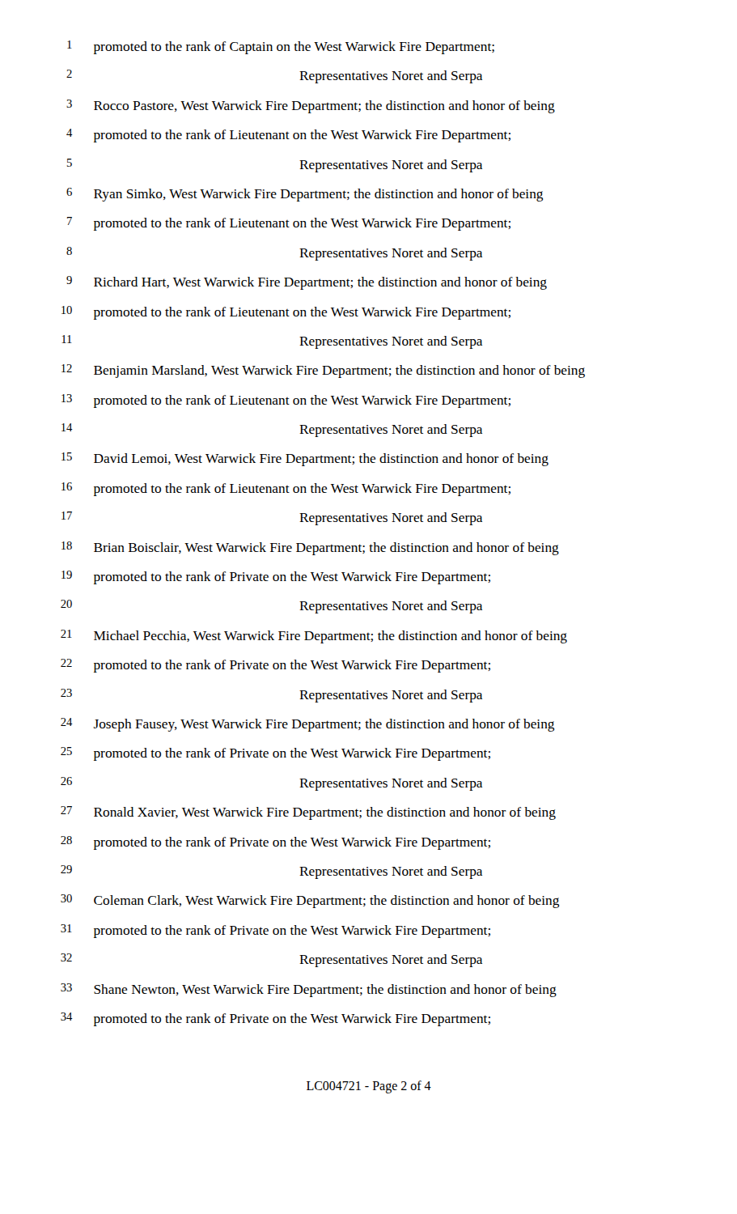promoted to the rank of Captain on the West Warwick Fire Department;
Representatives Noret and Serpa
Rocco Pastore, West Warwick Fire Department; the distinction and honor of being
promoted to the rank of Lieutenant on the West Warwick Fire Department;
Representatives Noret and Serpa
Ryan Simko, West Warwick Fire Department; the distinction and honor of being
promoted to the rank of Lieutenant on the West Warwick Fire Department;
Representatives Noret and Serpa
Richard Hart, West Warwick Fire Department; the distinction and honor of being
promoted to the rank of Lieutenant on the West Warwick Fire Department;
Representatives Noret and Serpa
Benjamin Marsland, West Warwick Fire Department; the distinction and honor of being
promoted to the rank of Lieutenant on the West Warwick Fire Department;
Representatives Noret and Serpa
David Lemoi, West Warwick Fire Department; the distinction and honor of being
promoted to the rank of Lieutenant on the West Warwick Fire Department;
Representatives Noret and Serpa
Brian Boisclair, West Warwick Fire Department; the distinction and honor of being
promoted to the rank of Private on the West Warwick Fire Department;
Representatives Noret and Serpa
Michael Pecchia, West Warwick Fire Department; the distinction and honor of being
promoted to the rank of Private on the West Warwick Fire Department;
Representatives Noret and Serpa
Joseph Fausey, West Warwick Fire Department; the distinction and honor of being
promoted to the rank of Private on the West Warwick Fire Department;
Representatives Noret and Serpa
Ronald Xavier, West Warwick Fire Department; the distinction and honor of being
promoted to the rank of Private on the West Warwick Fire Department;
Representatives Noret and Serpa
Coleman Clark, West Warwick Fire Department; the distinction and honor of being
promoted to the rank of Private on the West Warwick Fire Department;
Representatives Noret and Serpa
Shane Newton, West Warwick Fire Department; the distinction and honor of being
promoted to the rank of Private on the West Warwick Fire Department;
LC004721 - Page 2 of 4